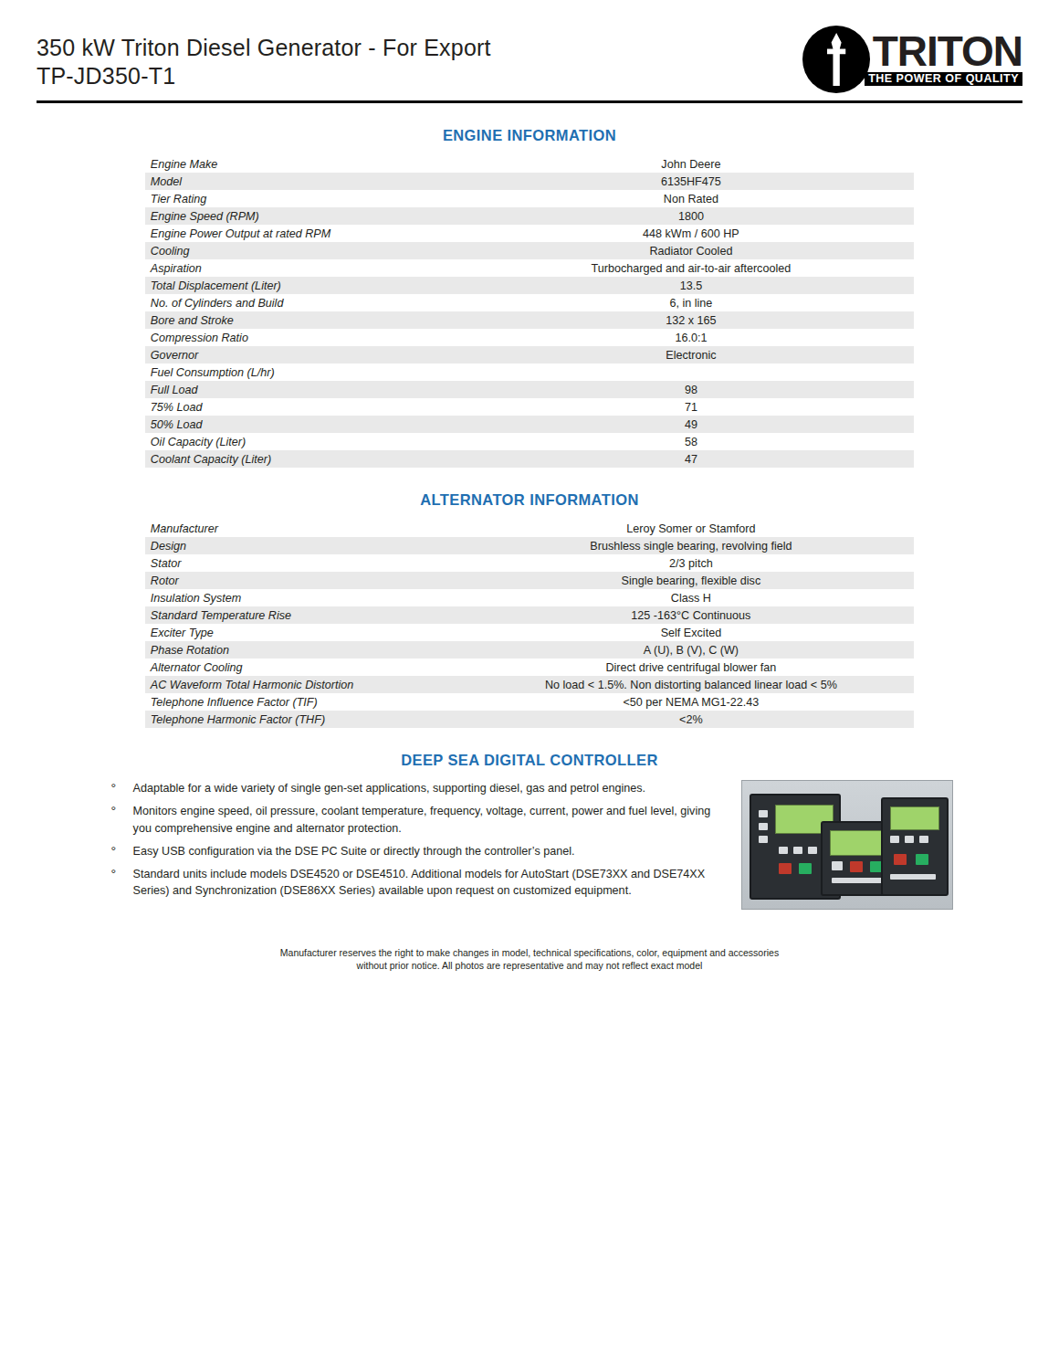350 kW Triton Diesel Generator - For Export
TP-JD350-T1
TRITON
THE POWER OF QUALITY
ENGINE INFORMATION
| Engine Make | John Deere |
| Model | 6135HF475 |
| Tier Rating | Non Rated |
| Engine Speed (RPM) | 1800 |
| Engine Power Output at rated RPM | 448 kWm / 600 HP |
| Cooling | Radiator Cooled |
| Aspiration | Turbocharged and air-to-air aftercooled |
| Total Displacement (Liter) | 13.5 |
| No. of Cylinders and Build | 6, in line |
| Bore and Stroke | 132 x 165 |
| Compression Ratio | 16.0:1 |
| Governor | Electronic |
| Fuel Consumption (L/hr) | |
| Full Load | 98 |
| 75% Load | 71 |
| 50% Load | 49 |
| Oil Capacity (Liter) | 58 |
| Coolant Capacity (Liter) | 47 |
ALTERNATOR INFORMATION
| Manufacturer | Leroy Somer or Stamford |
| Design | Brushless single bearing, revolving field |
| Stator | 2/3 pitch |
| Rotor | Single bearing, flexible disc |
| Insulation System | Class H |
| Standard Temperature Rise | 125 -163°C Continuous |
| Exciter Type | Self Excited |
| Phase Rotation | A (U), B (V), C (W) |
| Alternator Cooling | Direct drive centrifugal blower fan |
| AC Waveform Total Harmonic Distortion | No load < 1.5%. Non distorting balanced linear load < 5% |
| Telephone Influence Factor (TIF) | <50 per NEMA MG1-22.43 |
| Telephone Harmonic Factor (THF) | <2% |
DEEP SEA DIGITAL CONTROLLER
Adaptable for a wide variety of single gen-set applications, supporting diesel, gas and petrol engines.
Monitors engine speed, oil pressure, coolant temperature, frequency, voltage, current, power and fuel level, giving you comprehensive engine and alternator protection.
Easy USB configuration via the DSE PC Suite or directly through the controller’s panel.
Standard units include models DSE4520 or DSE4510. Additional models for AutoStart (DSE73XX and DSE74XX Series) and Synchronization (DSE86XX Series) available upon request on customized equipment.
Manufacturer reserves the right to make changes in model, technical specifications, color, equipment and accessories
without prior notice. All photos are representative and may not reflect exact model